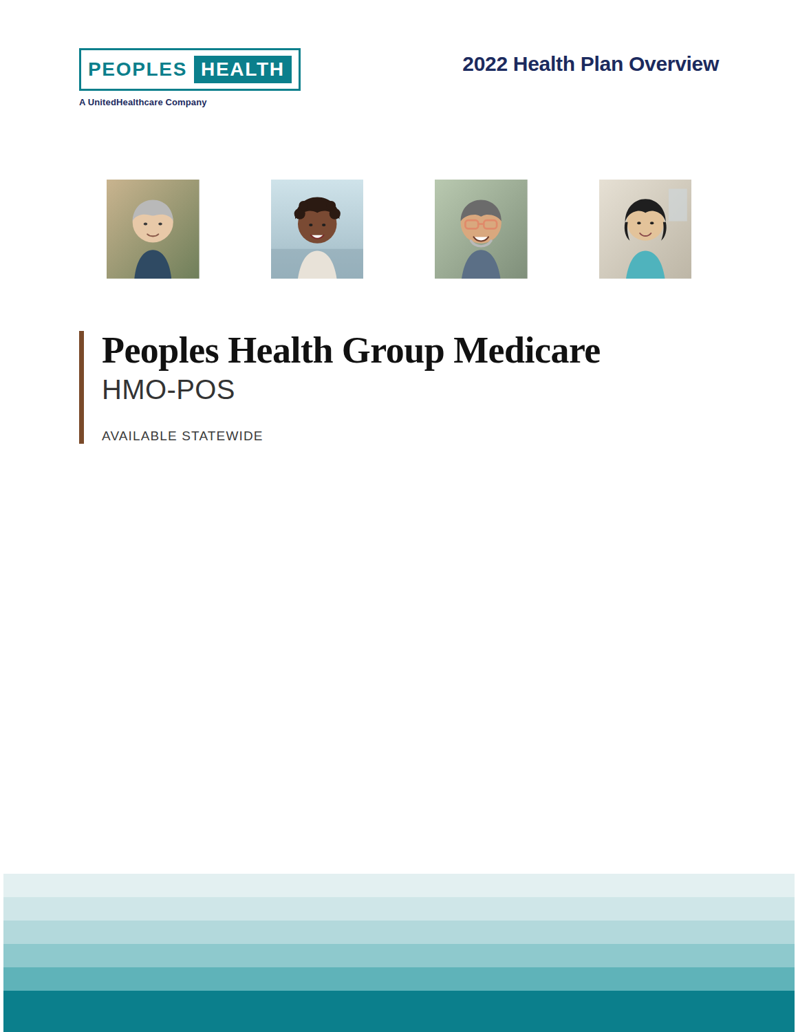PEOPLES HEALTH
A UnitedHealthcare Company
2022 Health Plan Overview
Peoples Health Group Medicare
HMO-POS
AVAILABLE STATEWIDE